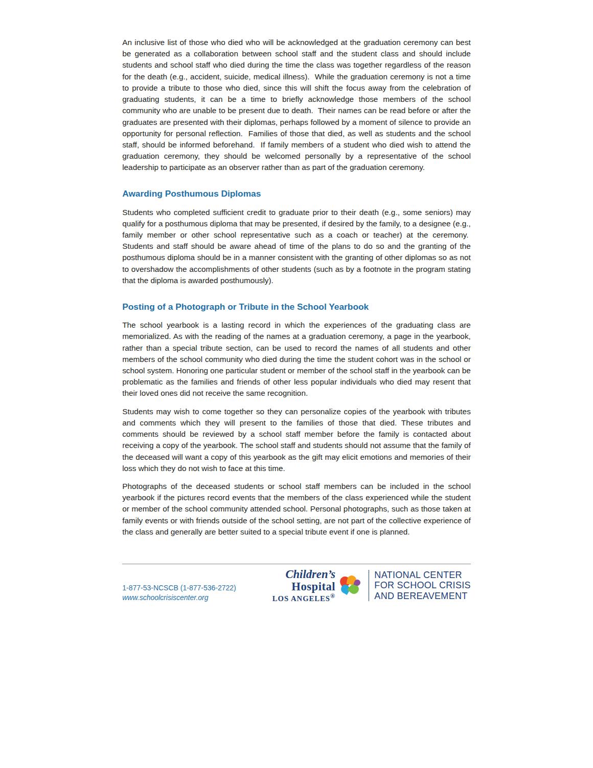An inclusive list of those who died who will be acknowledged at the graduation ceremony can best be generated as a collaboration between school staff and the student class and should include students and school staff who died during the time the class was together regardless of the reason for the death (e.g., accident, suicide, medical illness). While the graduation ceremony is not a time to provide a tribute to those who died, since this will shift the focus away from the celebration of graduating students, it can be a time to briefly acknowledge those members of the school community who are unable to be present due to death. Their names can be read before or after the graduates are presented with their diplomas, perhaps followed by a moment of silence to provide an opportunity for personal reflection. Families of those that died, as well as students and the school staff, should be informed beforehand. If family members of a student who died wish to attend the graduation ceremony, they should be welcomed personally by a representative of the school leadership to participate as an observer rather than as part of the graduation ceremony.
Awarding Posthumous Diplomas
Students who completed sufficient credit to graduate prior to their death (e.g., some seniors) may qualify for a posthumous diploma that may be presented, if desired by the family, to a designee (e.g., family member or other school representative such as a coach or teacher) at the ceremony. Students and staff should be aware ahead of time of the plans to do so and the granting of the posthumous diploma should be in a manner consistent with the granting of other diplomas so as not to overshadow the accomplishments of other students (such as by a footnote in the program stating that the diploma is awarded posthumously).
Posting of a Photograph or Tribute in the School Yearbook
The school yearbook is a lasting record in which the experiences of the graduating class are memorialized. As with the reading of the names at a graduation ceremony, a page in the yearbook, rather than a special tribute section, can be used to record the names of all students and other members of the school community who died during the time the student cohort was in the school or school system. Honoring one particular student or member of the school staff in the yearbook can be problematic as the families and friends of other less popular individuals who died may resent that their loved ones did not receive the same recognition.
Students may wish to come together so they can personalize copies of the yearbook with tributes and comments which they will present to the families of those that died. These tributes and comments should be reviewed by a school staff member before the family is contacted about receiving a copy of the yearbook. The school staff and students should not assume that the family of the deceased will want a copy of this yearbook as the gift may elicit emotions and memories of their loss which they do not wish to face at this time.
Photographs of the deceased students or school staff members can be included in the school yearbook if the pictures record events that the members of the class experienced while the student or member of the school community attended school. Personal photographs, such as those taken at family events or with friends outside of the school setting, are not part of the collective experience of the class and generally are better suited to a special tribute event if one is planned.
1-877-53-NCSCB (1-877-536-2722)
www.schoolcrisiscenter.org
Children’s Hospital LOS ANGELES®
NATIONAL CENTER
FOR SCHOOL CRISIS
AND BEREAVEMENT